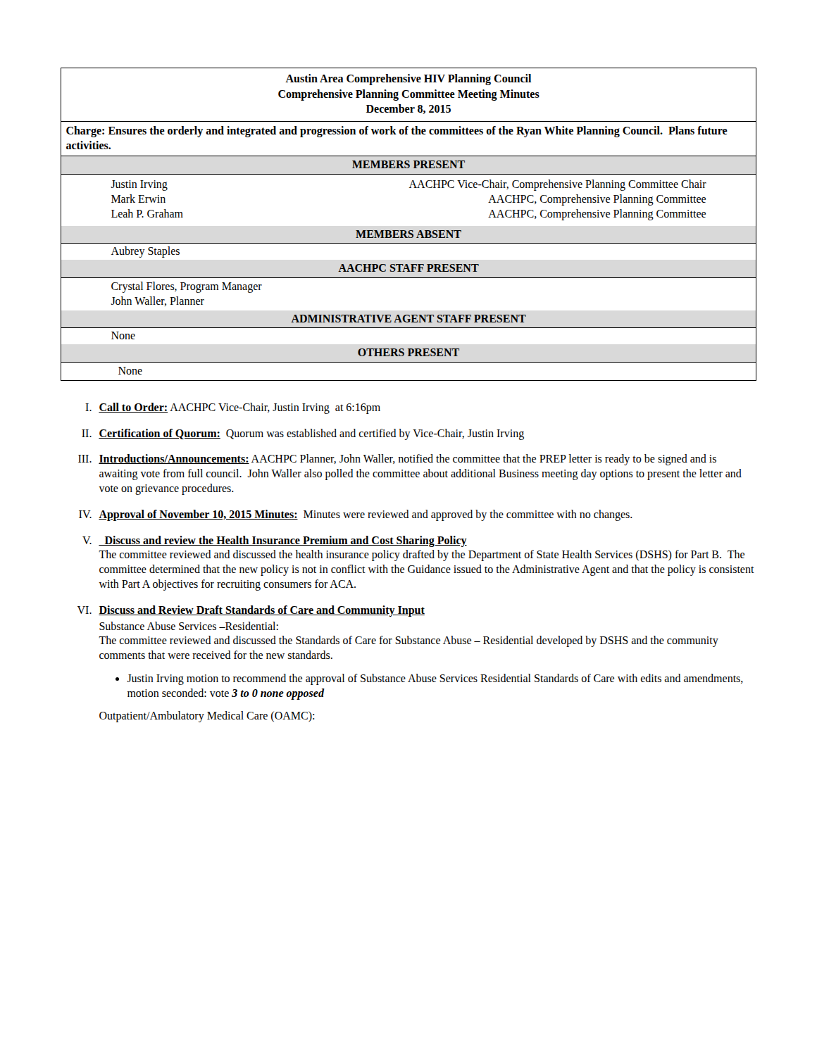Austin Area Comprehensive HIV Planning Council
Comprehensive Planning Committee Meeting Minutes
December 8, 2015
Charge: Ensures the orderly and integrated and progression of work of the committees of the Ryan White Planning Council. Plans future activities.
MEMBERS PRESENT
Justin Irving AACHPC Vice-Chair, Comprehensive Planning Committee Chair
Mark Erwin AACHPC, Comprehensive Planning Committee
Leah P. Graham AACHPC, Comprehensive Planning Committee
MEMBERS ABSENT
Aubrey Staples
AACHPC STAFF PRESENT
Crystal Flores, Program Manager
John Waller, Planner
ADMINISTRATIVE AGENT STAFF PRESENT
None
OTHERS PRESENT
None
Call to Order: AACHPC Vice-Chair, Justin Irving at 6:16pm
Certification of Quorum: Quorum was established and certified by Vice-Chair, Justin Irving
Introductions/Announcements: AACHPC Planner, John Waller, notified the committee that the PREP letter is ready to be signed and is awaiting vote from full council. John Waller also polled the committee about additional Business meeting day options to present the letter and vote on grievance procedures.
Approval of November 10, 2015 Minutes: Minutes were reviewed and approved by the committee with no changes.
Discuss and review the Health Insurance Premium and Cost Sharing Policy
The committee reviewed and discussed the health insurance policy drafted by the Department of State Health Services (DSHS) for Part B. The committee determined that the new policy is not in conflict with the Guidance issued to the Administrative Agent and that the policy is consistent with Part A objectives for recruiting consumers for ACA.
Discuss and Review Draft Standards of Care and Community Input
Substance Abuse Services –Residential:
The committee reviewed and discussed the Standards of Care for Substance Abuse – Residential developed by DSHS and the community comments that were received for the new standards.
Justin Irving motion to recommend the approval of Substance Abuse Services Residential Standards of Care with edits and amendments, motion seconded: vote 3 to 0 none opposed
Outpatient/Ambulatory Medical Care (OAMC):